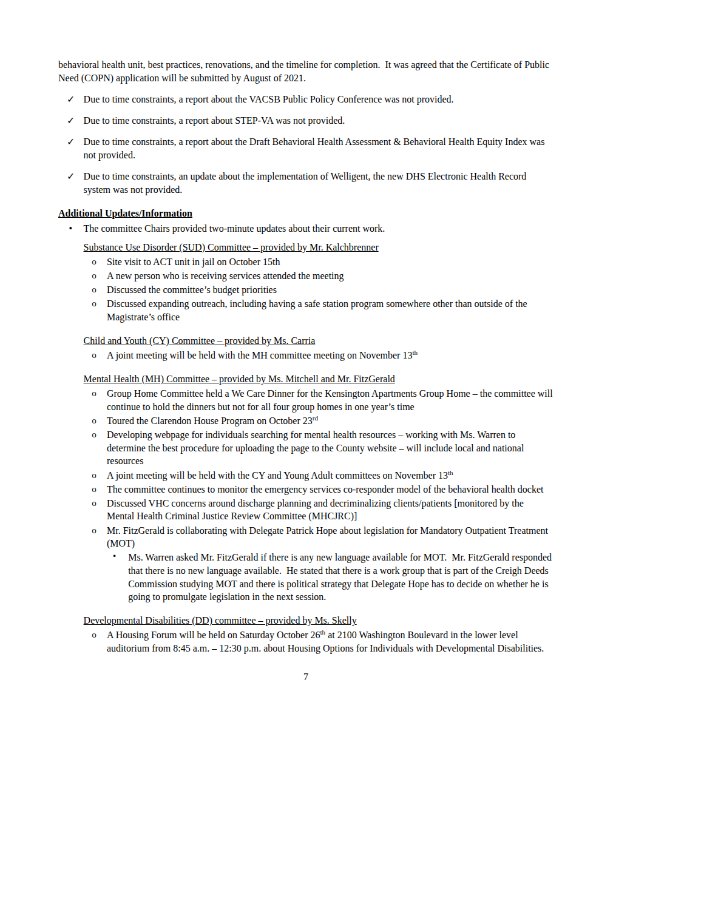behavioral health unit, best practices, renovations, and the timeline for completion. It was agreed that the Certificate of Public Need (COPN) application will be submitted by August of 2021.
Due to time constraints, a report about the VACSB Public Policy Conference was not provided.
Due to time constraints, a report about STEP-VA was not provided.
Due to time constraints, a report about the Draft Behavioral Health Assessment & Behavioral Health Equity Index was not provided.
Due to time constraints, an update about the implementation of Welligent, the new DHS Electronic Health Record system was not provided.
Additional Updates/Information
The committee Chairs provided two-minute updates about their current work.
Substance Use Disorder (SUD) Committee – provided by Mr. Kalchbrenner
Site visit to ACT unit in jail on October 15th
A new person who is receiving services attended the meeting
Discussed the committee’s budget priorities
Discussed expanding outreach, including having a safe station program somewhere other than outside of the Magistrate’s office
Child and Youth (CY) Committee – provided by Ms. Carria
A joint meeting will be held with the MH committee meeting on November 13th
Mental Health (MH) Committee – provided by Ms. Mitchell and Mr. FitzGerald
Group Home Committee held a We Care Dinner for the Kensington Apartments Group Home – the committee will continue to hold the dinners but not for all four group homes in one year’s time
Toured the Clarendon House Program on October 23rd
Developing webpage for individuals searching for mental health resources – working with Ms. Warren to determine the best procedure for uploading the page to the County website – will include local and national resources
A joint meeting will be held with the CY and Young Adult committees on November 13th
The committee continues to monitor the emergency services co-responder model of the behavioral health docket
Discussed VHC concerns around discharge planning and decriminalizing clients/patients [monitored by the Mental Health Criminal Justice Review Committee (MHCJRC)]
Mr. FitzGerald is collaborating with Delegate Patrick Hope about legislation for Mandatory Outpatient Treatment (MOT)
Ms. Warren asked Mr. FitzGerald if there is any new language available for MOT. Mr. FitzGerald responded that there is no new language available. He stated that there is a work group that is part of the Creigh Deeds Commission studying MOT and there is political strategy that Delegate Hope has to decide on whether he is going to promulgate legislation in the next session.
Developmental Disabilities (DD) committee – provided by Ms. Skelly
A Housing Forum will be held on Saturday October 26th at 2100 Washington Boulevard in the lower level auditorium from 8:45 a.m. – 12:30 p.m. about Housing Options for Individuals with Developmental Disabilities.
7